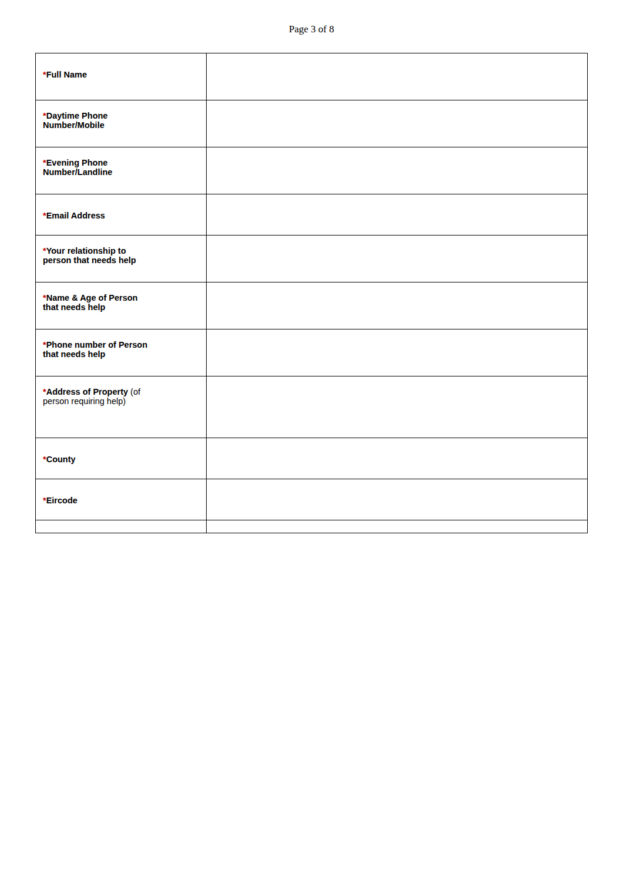Page 3 of 8
| * Full Name | |
| * Daytime Phone Number/Mobile | |
| * Evening Phone Number/Landline | |
| * Email Address | |
| * Your relationship to person that needs help | |
| * Name & Age of Person that needs help | |
| * Phone number of Person that needs help | |
| * Address of Property (of person requiring help) | |
| * County | |
| * Eircode | |